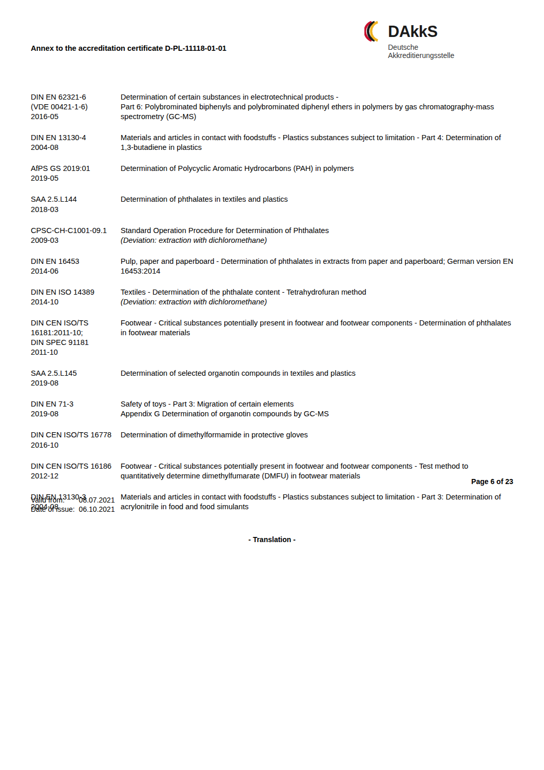DAkkS
Deutsche
Akkreditierungsstelle
Annex to the accreditation certificate D-PL-11118-01-01
| DIN EN 62321-6 (VDE 00421-1-6) 2016-05 | Determination of certain substances in electrotechnical products - Part 6: Polybrominated biphenyls and polybrominated diphenyl ethers in polymers by gas chromatography-mass spectrometry (GC-MS) |
| DIN EN 13130-4 2004-08 | Materials and articles in contact with foodstuffs - Plastics substances subject to limitation - Part 4: Determination of 1,3-butadiene in plastics |
| AfPS GS 2019:01 2019-05 | Determination of Polycyclic Aromatic Hydrocarbons (PAH) in polymers |
| SAA 2.5.L144 2018-03 | Determination of phthalates in textiles and plastics |
| CPSC-CH-C1001-09.1 2009-03 | Standard Operation Procedure for Determination of Phthalates (Deviation: extraction with dichloromethane) |
| DIN EN 16453 2014-06 | Pulp, paper and paperboard - Determination of phthalates in extracts from paper and paperboard; German version EN 16453:2014 |
| DIN EN ISO 14389 2014-10 | Textiles - Determination of the phthalate content - Tetrahydrofuran method (Deviation: extraction with dichloromethane) |
| DIN CEN ISO/TS 16181:2011-10; DIN SPEC 91181 2011-10 | Footwear - Critical substances potentially present in footwear and footwear components - Determination of phthalates in footwear materials |
| SAA 2.5.L145 2019-08 | Determination of selected organotin compounds in textiles and plastics |
| DIN EN 71-3 2019-08 | Safety of toys - Part 3: Migration of certain elements Appendix G Determination of organotin compounds by GC-MS |
| DIN CEN ISO/TS 16778 2016-10 | Determination of dimethylformamide in protective gloves |
| DIN CEN ISO/TS 16186 2012-12 | Footwear - Critical substances potentially present in footwear and footwear components - Test method to quantitatively determine dimethylfumarate (DMFU) in footwear materials |
| DIN EN 13130-3 2004-08 | Materials and articles in contact with foodstuffs - Plastics substances subject to limitation - Part 3: Determination of acrylonitrile in food and food simulants |
| Valid from: | 08.07.2021 |
| Date of issue: | 06.10.2021 |
Page 6 of 23
- Translation -